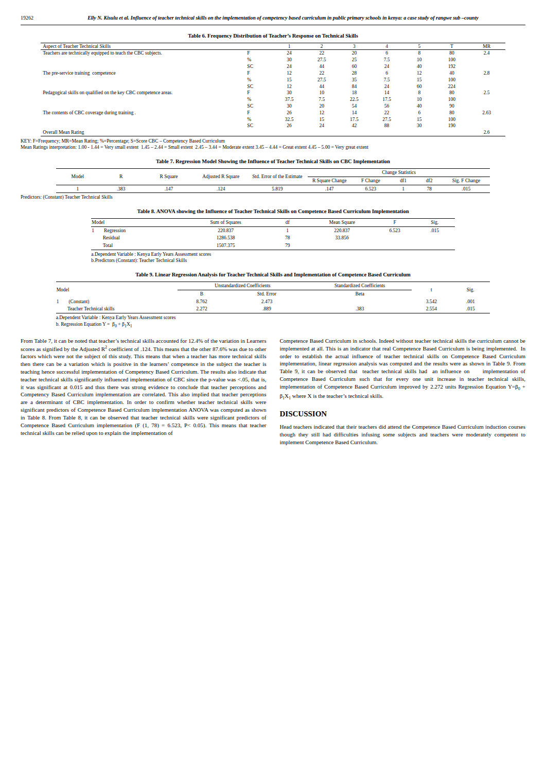19262
Elly N. Kisulu et al. Influence of teacher technical skills on the implementation of competency based curriculum in public primary schools in kenya: a case study of rangwe sub –county
Table 6. Frequency Distribution of Teacher’s Response on Technical Skills
| Aspect of Teacher Technical Skills | | 1 | 2 | 3 | 4 | 5 | T | MR |
| Teachers are technically equipped to teach the CBC subjects. | F | 24 | 22 | 20 | 6 | 8 | 80 | 2.4 |
| | % | 30 | 27.5 | 25 | 7.5 | 10 | 100 | |
| | SC | 24 | 44 | 60 | 24 | 40 | 192 | |
| The pre-service training competence | F | 12 | 22 | 28 | 6 | 12 | 40 | 2.8 |
| | % | 15 | 27.5 | 35 | 7.5 | 15 | 100 | |
| | SC | 12 | 44 | 84 | 24 | 60 | 224 | |
| Pedagogical skills on qualified on the key CBC competence areas. | F | 30 | 10 | 18 | 14 | 8 | 80 | 2.5 |
| | % | 37.5 | 7.5 | 22.5 | 17.5 | 10 | 100 | |
| | SC | 30 | 20 | 54 | 56 | 40 | 90 | |
| The contents of CBC coverage during training . | F | 26 | 12 | 14 | 22 | 6 | 80 | 2.63 |
| | % | 32.5 | 15 | 17.5 | 27.5 | 15 | 100 | |
| | SC | 26 | 24 | 42 | 88 | 30 | 190 | |
| Overall Mean Rating | | | | | | | | 2.6 |
KEY: F=Frequency; MR=Mean Rating; %=Percentage; S=Score CBC – Competency Based Curriculum
Mean Ratings interpretation: 1.00 - 1.44 = Very small extent 1.45 – 2.44 = Small extent 2.45 – 3.44 = Moderate extent 3.45 – 4.44 = Great extent 4.45 – 5.00 = Very great extent
Table 7. Regression Model Showing the Influence of Teacher Technical Skills on CBC Implementation
| Model | R | R Square | Adjusted R Square | Std. Error of the Estimate | Change Statistics |
| R Square Change | F Change | df1 | df2 | Sig. F Change |
| 1 | .383 | .147 | .124 | 5.819 | .147 | 6.523 | 1 | 78 | .015 |
Predictors: (Constant) Teacher Technical Skills
Table 8. ANOVA showing the Influence of Teacher Technical Skills on Competence Based Curriculum Implementation
| Model | Sum of Squares | df | Mean Square | F | Sig. |
| 1 Regression | 220.837 | 1 | 220.837 | 6.523 | .015 |
| Residual | 1286.538 | 78 | 33.856 | | |
| Total | 1507.375 | 79 | | | |
a.Dependent Variable : Kenya Early Years Assessment scores
b.Predictors (Constant): Teacher Technical Skills
Table 9. Linear Regression Analysis for Teacher Technical Skills and Implementation of Competence Based Curriculum
| Model | Unstandardized Coefficients | Standardized Coefficients | t | Sig. |
| B | Std. Error | Beta |
| 1 (Constant) | 8.762 | 2.473 | | 3.542 | .001 |
| Teacher Technical skills | 2.272 | .889 | .383 | 2.554 | .015 |
a.Dependent Variable : Kenya Early Years Assessment scores
b. Regression Equation Y = β0 + β1X1
From Table 7, it can be noted that teacher’s technical skills accounted for 12.4% of the variation in Learners scores as signified by the Adjusted R2 coefficient of .124. This means that the other 87.6% was due to other factors which were not the subject of this study. This means that when a teacher has more technical skills then there can be a variation which is positive in the learners’ competence in the subject the teacher is teaching hence successful implementation of Competency Based Curriculum. The results also indicate that teacher technical skills significantly influenced implementation of CBC since the p-value was <.05, that is, it was significant at 0.015 and thus there was strong evidence to conclude that teacher perceptions and Competency Based Curriculum implementation are correlated. This also implied that teacher perceptions are a determinant of CBC implementation. In order to confirm whether teacher technical skills were significant predictors of Competence Based Curriculum implementation ANOVA was computed as shown in Table 8. From Table 8, it can be observed that teacher technical skills were significant predictors of Competence Based Curriculum implementation (F (1, 78) = 6.523, P< 0.05). This means that teacher technical skills can be relied upon to explain the implementation of
Competence Based Curriculum in schools. Indeed without teacher technical skills the curriculum cannot be implemented at all. This is an indicator that real Competence Based Curriculum is being implemented. In order to establish the actual influence of teacher technical skills on Competence Based Curriculum implementation, linear regression analysis was computed and the results were as shown in Table 9. From Table 9, it can be observed that teacher technical skills had an influence on implementation of Competence Based Curriculum such that for every one unit increase in teacher technical skills, implementation of Competence Based Curriculum improved by 2.272 units Regression Equation Y=β0 + β1X1 where X is the teacher’s technical skills.
DISCUSSION
Head teachers indicated that their teachers did attend the Competence Based Curriculum induction courses though they still had difficulties infusing some subjects and teachers were moderately competent to implement Competence Based Curriculum.